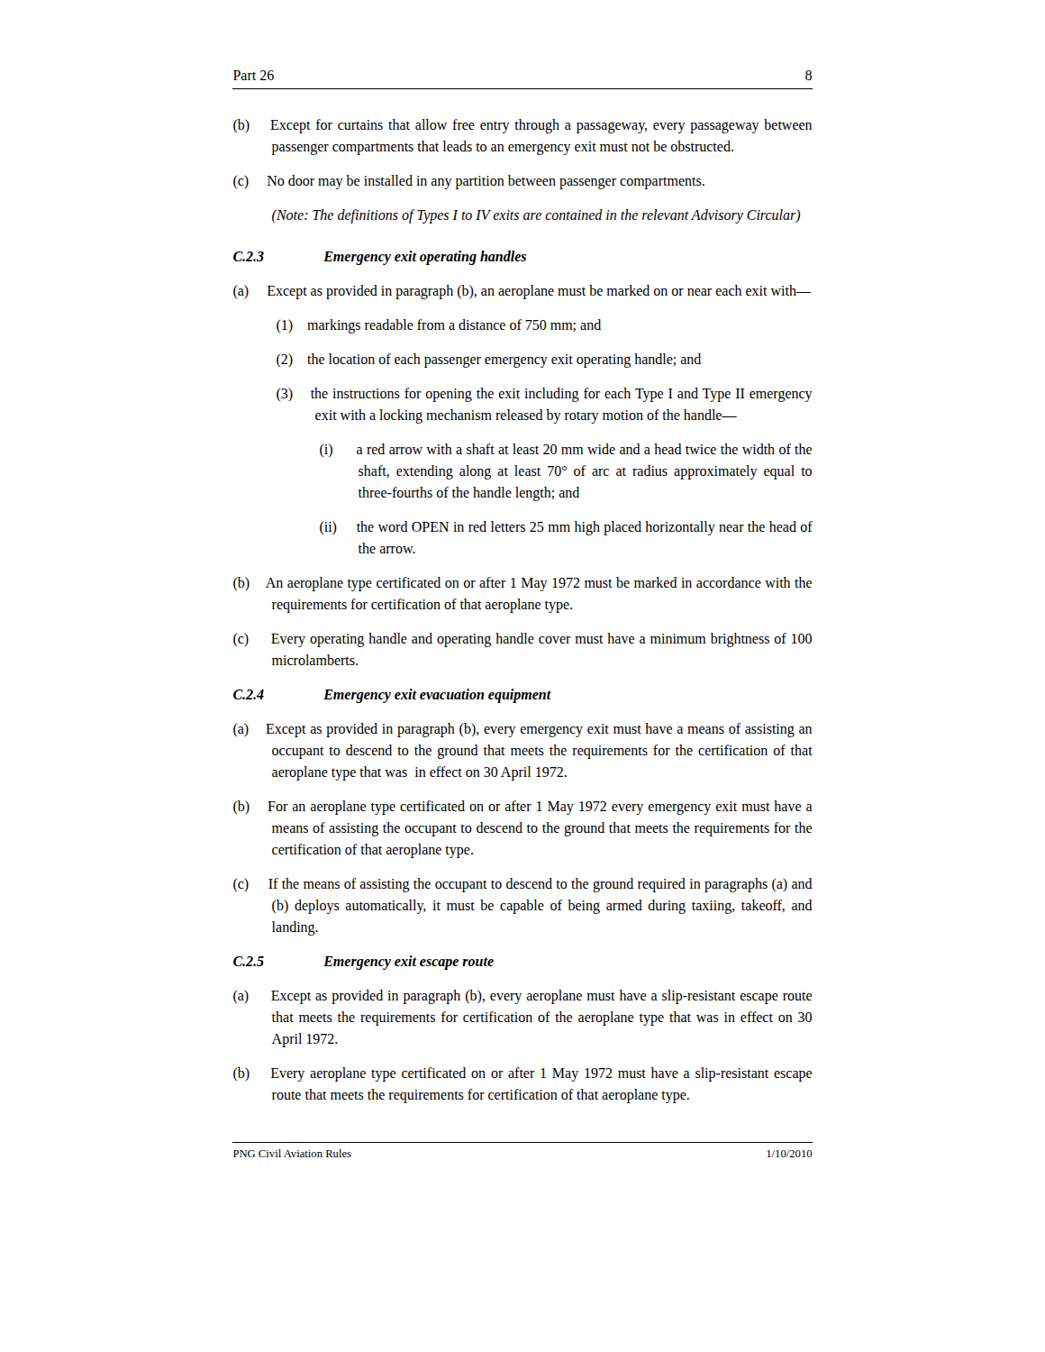Part 26
8
(b) Except for curtains that allow free entry through a passageway, every passageway between passenger compartments that leads to an emergency exit must not be obstructed.
(c) No door may be installed in any partition between passenger compartments.
(Note: The definitions of Types I to IV exits are contained in the relevant Advisory Circular)
C.2.3 Emergency exit operating handles
(a) Except as provided in paragraph (b), an aeroplane must be marked on or near each exit with—
(1) markings readable from a distance of 750 mm; and
(2) the location of each passenger emergency exit operating handle; and
(3) the instructions for opening the exit including for each Type I and Type II emergency exit with a locking mechanism released by rotary motion of the handle—
(i) a red arrow with a shaft at least 20 mm wide and a head twice the width of the shaft, extending along at least 70° of arc at radius approximately equal to three-fourths of the handle length; and
(ii) the word OPEN in red letters 25 mm high placed horizontally near the head of the arrow.
(b) An aeroplane type certificated on or after 1 May 1972 must be marked in accordance with the requirements for certification of that aeroplane type.
(c) Every operating handle and operating handle cover must have a minimum brightness of 100 microlamberts.
C.2.4 Emergency exit evacuation equipment
(a) Except as provided in paragraph (b), every emergency exit must have a means of assisting an occupant to descend to the ground that meets the requirements for the certification of that aeroplane type that was in effect on 30 April 1972.
(b) For an aeroplane type certificated on or after 1 May 1972 every emergency exit must have a means of assisting the occupant to descend to the ground that meets the requirements for the certification of that aeroplane type.
(c) If the means of assisting the occupant to descend to the ground required in paragraphs (a) and (b) deploys automatically, it must be capable of being armed during taxiing, takeoff, and landing.
C.2.5 Emergency exit escape route
(a) Except as provided in paragraph (b), every aeroplane must have a slip-resistant escape route that meets the requirements for certification of the aeroplane type that was in effect on 30 April 1972.
(b) Every aeroplane type certificated on or after 1 May 1972 must have a slip-resistant escape route that meets the requirements for certification of that aeroplane type.
PNG Civil Aviation Rules
1/10/2010